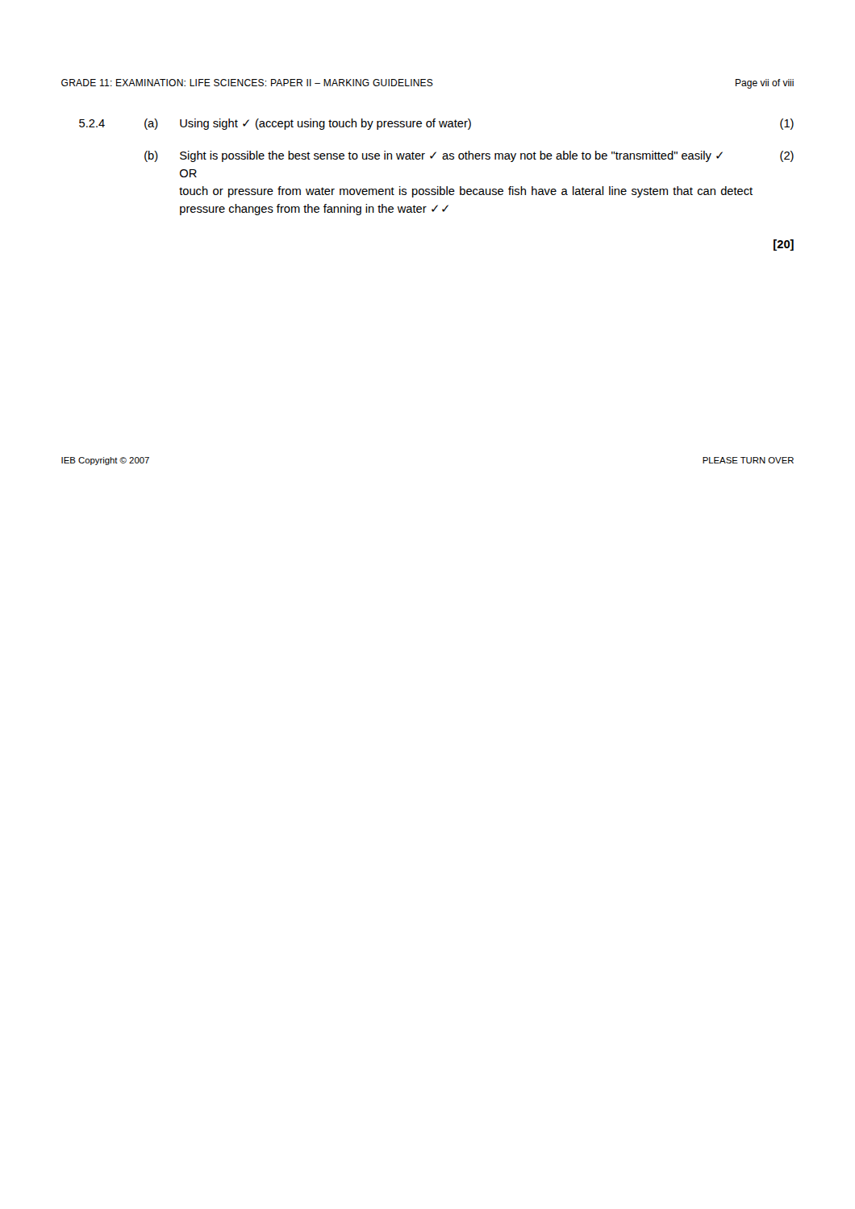GRADE 11: EXAMINATION: LIFE SCIENCES: PAPER II – MARKING GUIDELINES Page vii of viii
5.2.4
(a)
Using sight (accept using touch by pressure of water)
(1)
(b)
Sight is possible the best sense to use in water as others may not be able to be "transmitted" easily
OR
touch or pressure from water movement is possible because fish have a lateral line system that can detect pressure changes from the fanning in the water
(2)
[20]
IEB Copyright © 2007 PLEASE TURN OVER